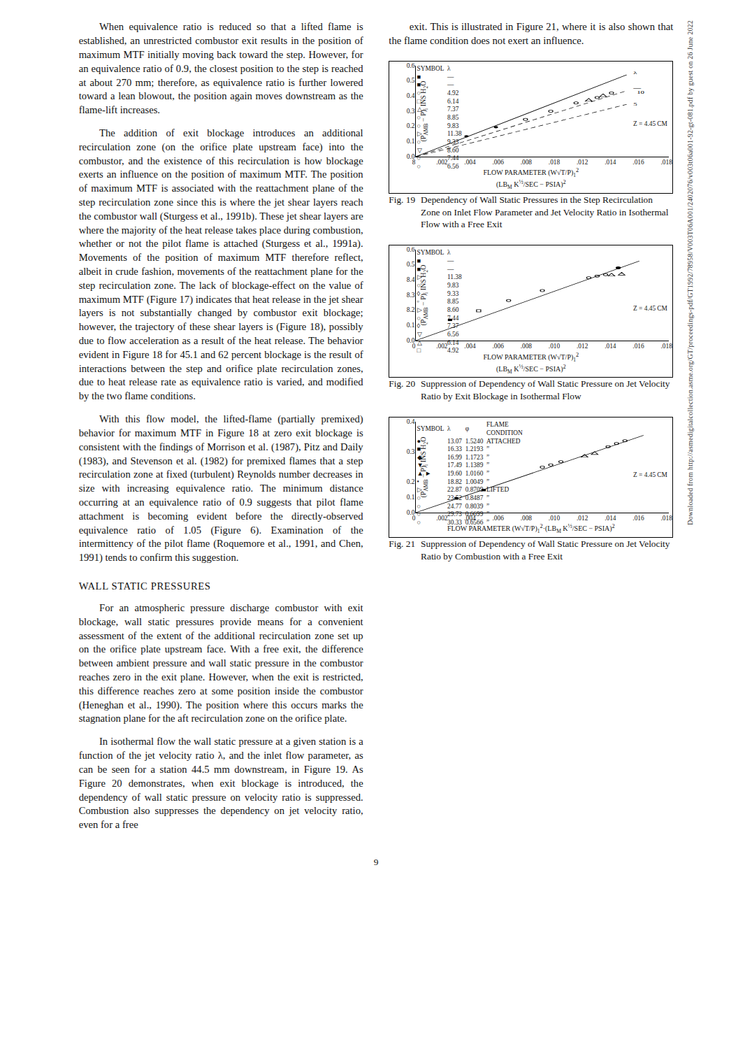Downloaded from http://asmedigitalcollection.asme.org/GT/proceedings-pdf/GT1992/78958/V003T06A001/2402076/v003t06a001-92-gt-081.pdf by guest on 26 June 2022
When equivalence ratio is reduced so that a lifted flame is established, an unrestricted combustor exit results in the position of maximum MTF initially moving back toward the step. However, for an equivalence ratio of 0.9, the closest position to the step is reached at about 270 mm; therefore, as equivalence ratio is further lowered toward a lean blowout, the position again moves downstream as the flame-lift increases.
The addition of exit blockage introduces an additional recirculation zone (on the orifice plate upstream face) into the combustor, and the existence of this recirculation is how blockage exerts an influence on the position of maximum MTF. The position of maximum MTF is associated with the reattachment plane of the step recirculation zone since this is where the jet shear layers reach the combustor wall (Sturgess et al., 1991b). These jet shear layers are where the majority of the heat release takes place during combustion, whether or not the pilot flame is attached (Sturgess et al., 1991a). Movements of the position of maximum MTF therefore reflect, albeit in crude fashion, movements of the reattachment plane for the step recirculation zone. The lack of blockage-effect on the value of maximum MTF (Figure 17) indicates that heat release in the jet shear layers is not substantially changed by combustor exit blockage; however, the trajectory of these shear layers is (Figure 18), possibly due to flow acceleration as a result of the heat release. The behavior evident in Figure 18 for 45.1 and 62 percent blockage is the result of interactions between the step and orifice plate recirculation zones, due to heat release rate as equivalence ratio is varied, and modified by the two flame conditions.
With this flow model, the lifted-flame (partially premixed) behavior for maximum MTF in Figure 18 at zero exit blockage is consistent with the findings of Morrison et al. (1987), Pitz and Daily (1983), and Stevenson et al. (1982) for premixed flames that a step recirculation zone at fixed (turbulent) Reynolds number decreases in size with increasing equivalence ratio. The minimum distance occurring at an equivalence ratio of 0.9 suggests that pilot flame attachment is becoming evident before the directly-observed equivalence ratio of 1.05 (Figure 6). Examination of the intermittency of the pilot flame (Roquemore et al., 1991, and Chen, 1991) tends to confirm this suggestion.
Wall Static Pressures
For an atmospheric pressure discharge combustor with exit blockage, wall static pressures provide means for a convenient assessment of the extent of the additional recirculation zone set up on the orifice plate upstream face. With a free exit, the difference between ambient pressure and wall static pressure in the combustor reaches zero in the exit plane. However, when the exit is restricted, this difference reaches zero at some position inside the combustor (Heneghan et al., 1990). The position where this occurs marks the stagnation plane for the aft recirculation zone on the orifice plate.
In isothermal flow the wall static pressure at a given station is a function of the jet velocity ratio λ, and the inlet flow parameter, as can be seen for a station 44.5 mm downstream, in Figure 19. As Figure 20 demonstrates, when exit blockage is introduced, the dependency of wall static pressure on velocity ratio is suppressed. Combustion also suppresses the dependency on jet velocity ratio, even for a free
exit. This is illustrated in Figure 21, where it is also shown that the flame condition does not exert an influence.
| SYMBOL | λ |
| --- | --- |
| ■ | — |
| ■ | — |
| ○ | 4.92 |
| □ | 6.14 |
| △ | 7.37 |
| ○ | 8.85 |
| ○ | 9.83 |
| ▷ | 11.38 |
| ○ | 9.33 |
| ▽ | 8.60 |
| ○ | 7.44 |
| ○ | 6.56 |
Z = 4.45 CM
(PAMB − P)i INS H2O
0.6 0.5 0.4 0.3 0.2 0.1 0.0
λ — 10 5
8 .002 .004 .006 .008 .018 .012 .014 .016 .018
FLOW PARAMETER (W√T/P)12
(LBM K½/SEC − PSIA)2
Fig. 19 Dependency of Wall Static Pressures in the Step Recirculation Zone on Inlet Flow Parameter and Jet Velocity Ratio in Isothermal Flow with a Free Exit
| SYMBOL | λ |
| --- | --- |
| ■ | — |
| ■ | — |
| ▷ | 11.38 |
| ○ | 9.83 |
| ◊ | 9.33 |
| ▫ | 8.85 |
| ▷ | 8.60 |
| ○ | 7.44 |
| ◊ | 7.37 |
| ▽ | 6.56 |
| △ | 6.14 |
| □ | 4.92 |
Z = 4.45 CM
(PAMB − P)i INS H2O
0.6 0.5 8.4 8.3 8.2 0.1 0.0
0 .002 .004 .006 .008 .010 .012 .014 .016 .018
FLOW PARAMETER (W√T/P)12
(LBM K½/SEC − PSIA)2
Fig. 20 Suppression of Dependency of Wall Static Pressure on Jet Velocity Ratio by Exit Blockage in Isothermal Flow
| SYMBOL | λ | φ | FLAME CONDITION |
| --- | --- | --- | --- |
| ● | 13.07 | 1.5240 | ATTACHED |
| ■ | 16.33 | 1.2193 | ” |
| ◆ | 16.99 | 1.1723 | ” |
| ▼ | 17.49 | 1.1389 | ” |
| ▲ ► | 19.60 | 1.0160 | ” |
| • | 18.82 | 1.0049 | ” |
| ▷ | 22.87 | 0.8709 | LIFTED |
| ○ | 23.52 | 0.8487 | ” |
| ○ | 24.77 | 0.8039 | ” |
| ○ | 29.73 | 0.6699 | ” |
| ○ | 30.33 | 0.6566 | ” |
Z = 4.45 CM
(PAMB − P)i INS H2O
0.4 0.3 0.2 0.1 0.0
0 .002 .004 .006 .008 .010 .012 .014 .016 .018
FLOW PARAMETER (W√T/P)12·(LBM K½/SEC − PSIA)2
Fig. 21 Suppression of Dependency of Wall Static Pressure on Jet Velocity Ratio by Combustion with a Free Exit
9